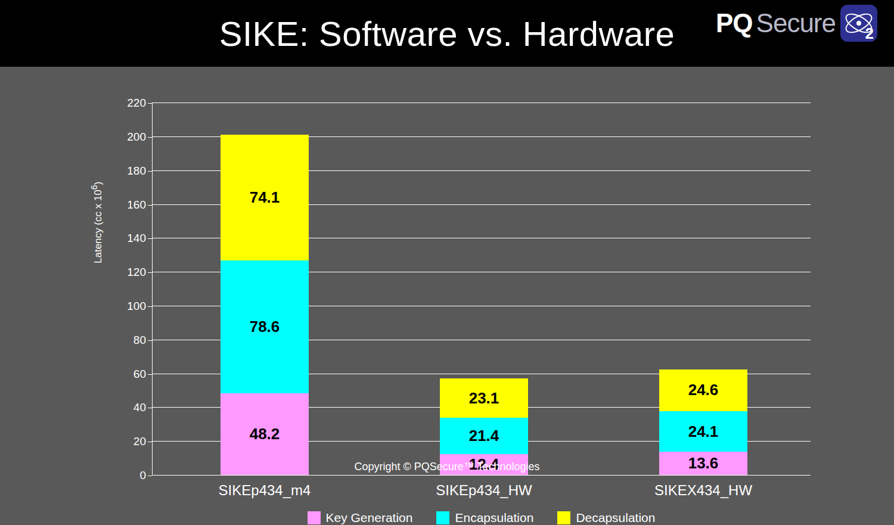SIKE: Software vs. Hardware
PQ Secure 2
Latency (cc x 106)
220
200
180
160
140
120
100
80
60
40
20
0
74.1
78.6
48.2
SIKEp434_m4
23.1
21.4
12.4
SIKEp434_HW
24.6
24.1
13.6
SIKEX434_HW
Key Generation
Encapsulation
Decapsulation
Copyright © PQSecure™ Technologies